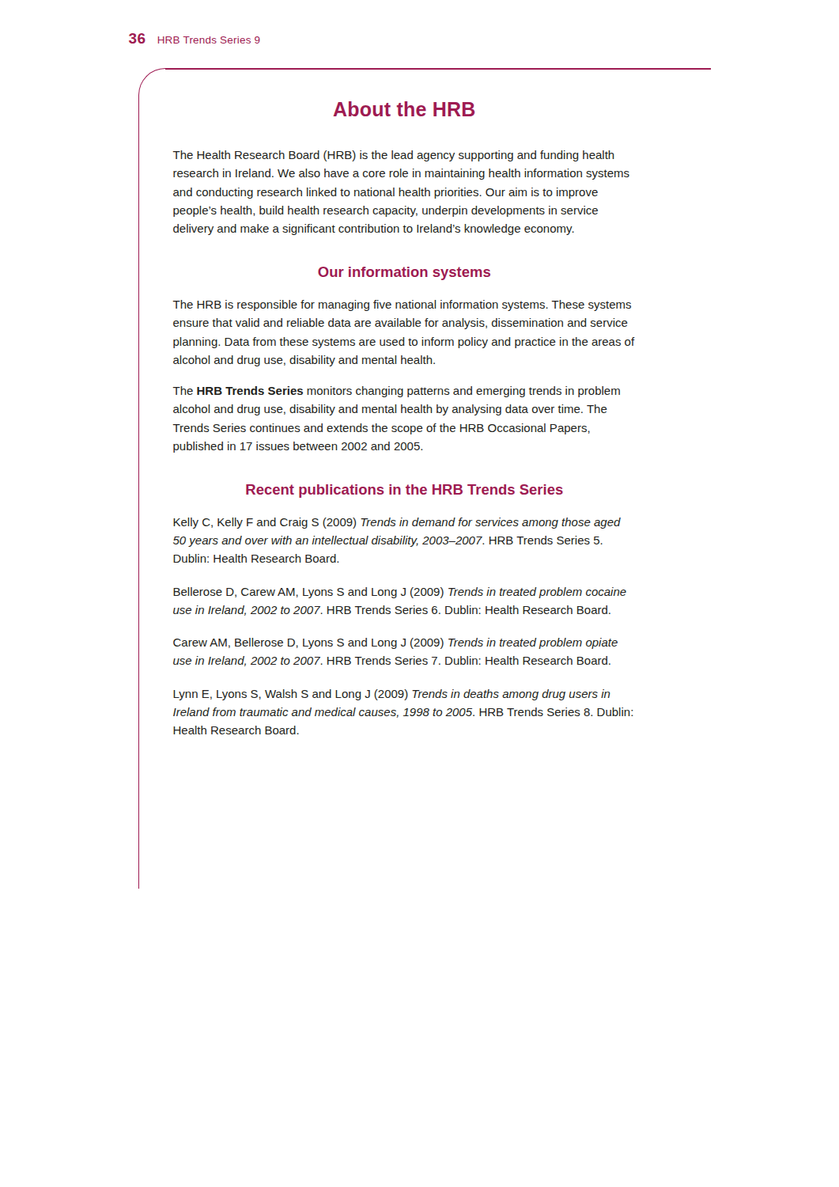36 HRB Trends Series 9
About the HRB
The Health Research Board (HRB) is the lead agency supporting and funding health research in Ireland. We also have a core role in maintaining health information systems and conducting research linked to national health priorities. Our aim is to improve people’s health, build health research capacity, underpin developments in service delivery and make a significant contribution to Ireland’s knowledge economy.
Our information systems
The HRB is responsible for managing five national information systems. These systems ensure that valid and reliable data are available for analysis, dissemination and service planning. Data from these systems are used to inform policy and practice in the areas of alcohol and drug use, disability and mental health.
The HRB Trends Series monitors changing patterns and emerging trends in problem alcohol and drug use, disability and mental health by analysing data over time. The Trends Series continues and extends the scope of the HRB Occasional Papers, published in 17 issues between 2002 and 2005.
Recent publications in the HRB Trends Series
Kelly C, Kelly F and Craig S (2009) Trends in demand for services among those aged 50 years and over with an intellectual disability, 2003–2007. HRB Trends Series 5. Dublin: Health Research Board.
Bellerose D, Carew AM, Lyons S and Long J (2009) Trends in treated problem cocaine use in Ireland, 2002 to 2007. HRB Trends Series 6. Dublin: Health Research Board.
Carew AM, Bellerose D, Lyons S and Long J (2009) Trends in treated problem opiate use in Ireland, 2002 to 2007. HRB Trends Series 7. Dublin: Health Research Board.
Lynn E, Lyons S, Walsh S and Long J (2009) Trends in deaths among drug users in Ireland from traumatic and medical causes, 1998 to 2005. HRB Trends Series 8. Dublin: Health Research Board.